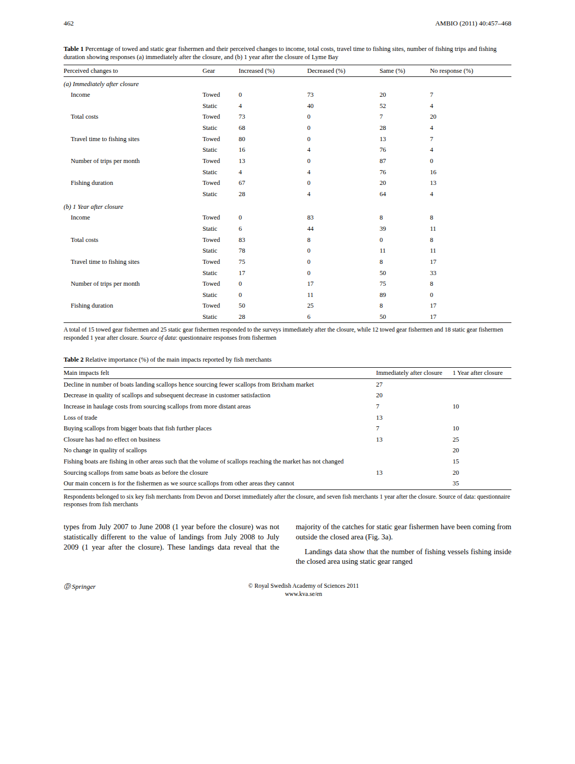462 AMBIO (2011) 40:457–468
Table 1 Percentage of towed and static gear fishermen and their perceived changes to income, total costs, travel time to fishing sites, number of fishing trips and fishing duration showing responses (a) immediately after the closure, and (b) 1 year after the closure of Lyme Bay
| Perceived changes to | Gear | Increased (%) | Decreased (%) | Same (%) | No response (%) |
| --- | --- | --- | --- | --- | --- |
| (a) Immediately after closure |
| Income | Towed | 0 | 73 | 20 | 7 |
| | Static | 4 | 40 | 52 | 4 |
| Total costs | Towed | 73 | 0 | 7 | 20 |
| | Static | 68 | 0 | 28 | 4 |
| Travel time to fishing sites | Towed | 80 | 0 | 13 | 7 |
| | Static | 16 | 4 | 76 | 4 |
| Number of trips per month | Towed | 13 | 0 | 87 | 0 |
| | Static | 4 | 4 | 76 | 16 |
| Fishing duration | Towed | 67 | 0 | 20 | 13 |
| | Static | 28 | 4 | 64 | 4 |
| (b) 1 Year after closure |
| Income | Towed | 0 | 83 | 8 | 8 |
| | Static | 6 | 44 | 39 | 11 |
| Total costs | Towed | 83 | 8 | 0 | 8 |
| | Static | 78 | 0 | 11 | 11 |
| Travel time to fishing sites | Towed | 75 | 0 | 8 | 17 |
| | Static | 17 | 0 | 50 | 33 |
| Number of trips per month | Towed | 0 | 17 | 75 | 8 |
| | Static | 0 | 11 | 89 | 0 |
| Fishing duration | Towed | 50 | 25 | 8 | 17 |
| | Static | 28 | 6 | 50 | 17 |
A total of 15 towed gear fishermen and 25 static gear fishermen responded to the surveys immediately after the closure, while 12 towed gear fishermen and 18 static gear fishermen responded 1 year after closure. Source of data: questionnaire responses from fishermen
Table 2 Relative importance (%) of the main impacts reported by fish merchants
| Main impacts felt | Immediately after closure | 1 Year after closure |
| --- | --- | --- |
| Decline in number of boats landing scallops hence sourcing fewer scallops from Brixham market | 27 | |
| Decrease in quality of scallops and subsequent decrease in customer satisfaction | 20 | |
| Increase in haulage costs from sourcing scallops from more distant areas | 7 | 10 |
| Loss of trade | 13 | |
| Buying scallops from bigger boats that fish further places | 7 | 10 |
| Closure has had no effect on business | 13 | 25 |
| No change in quality of scallops | | 20 |
| Fishing boats are fishing in other areas such that the volume of scallops reaching the market has not changed | | 15 |
| Sourcing scallops from same boats as before the closure | 13 | 20 |
| Our main concern is for the fishermen as we source scallops from other areas they cannot | | 35 |
Respondents belonged to six key fish merchants from Devon and Dorset immediately after the closure, and seven fish merchants 1 year after the closure. Source of data: questionnaire responses from fish merchants
types from July 2007 to June 2008 (1 year before the closure) was not statistically different to the value of landings from July 2008 to July 2009 (1 year after the closure). These landings data reveal that the majority of the catches for static gear fishermen have been coming from outside the closed area (Fig. 3a).
Landings data show that the number of fishing vessels fishing inside the closed area using static gear ranged
Ⓓ Springer
© Royal Swedish Academy of Sciences 2011
www.kva.se/en